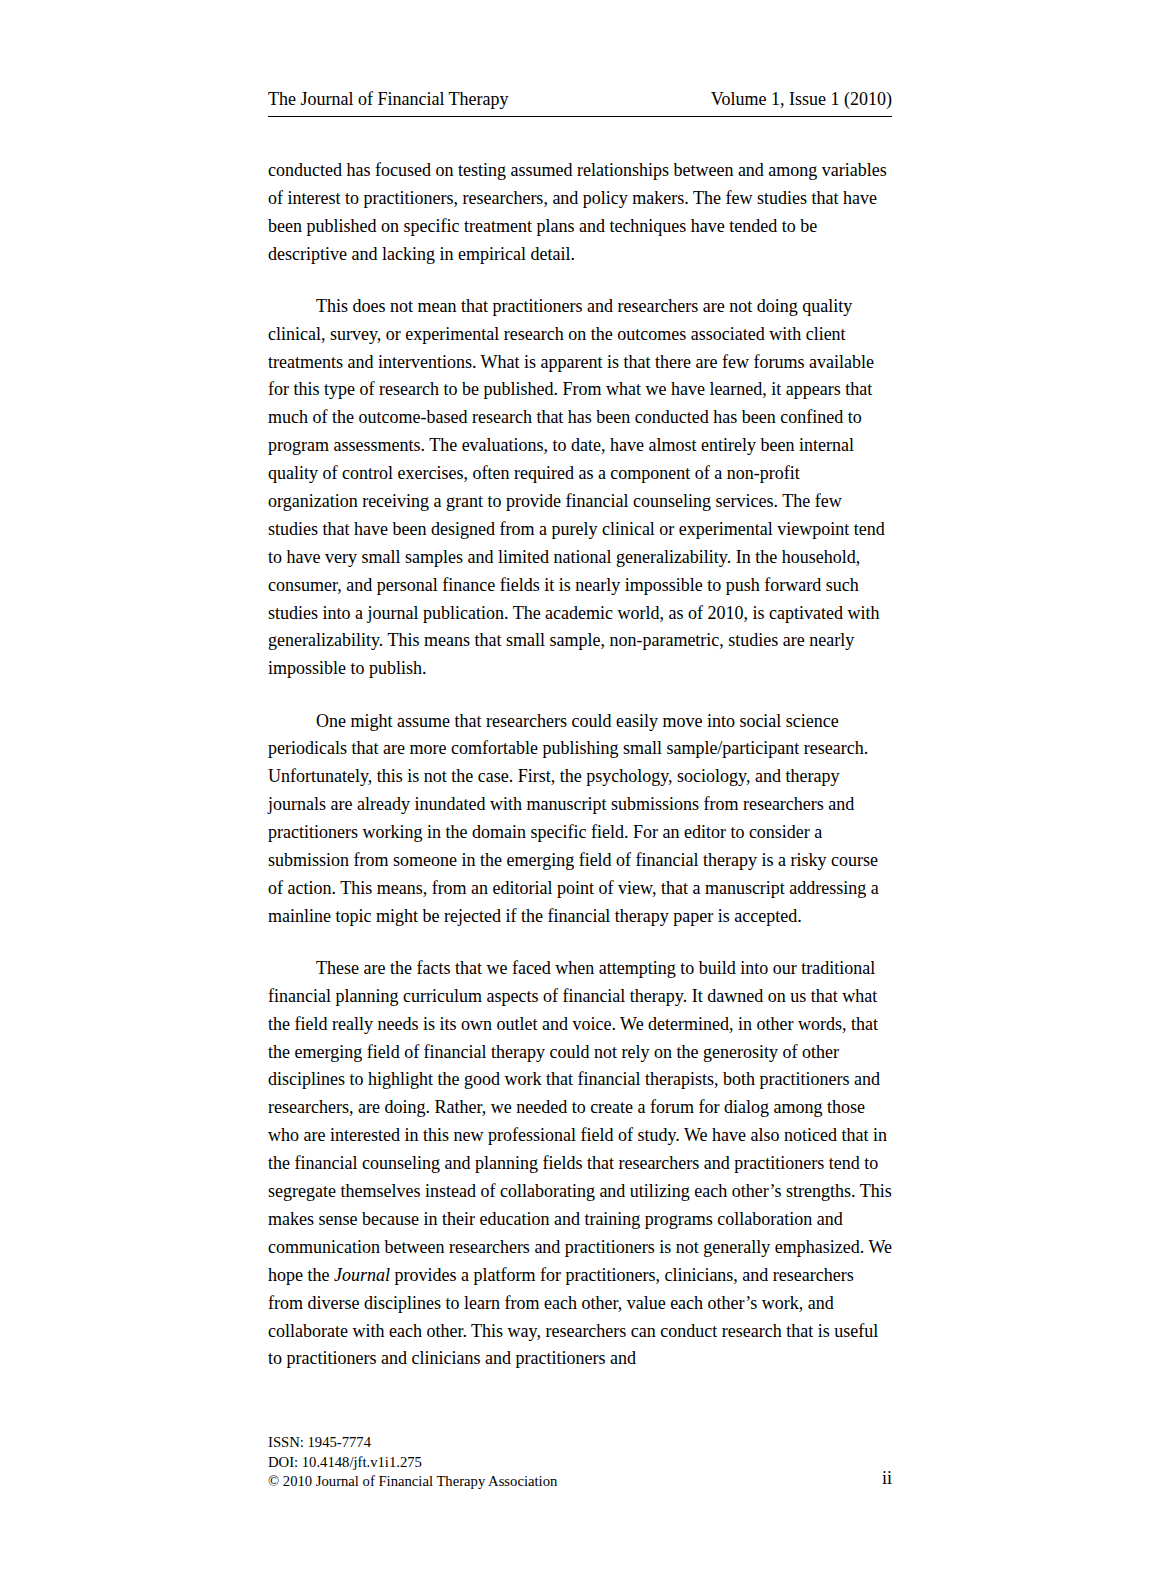The Journal of Financial Therapy Volume 1, Issue 1 (2010)
conducted has focused on testing assumed relationships between and among variables of interest to practitioners, researchers, and policy makers. The few studies that have been published on specific treatment plans and techniques have tended to be descriptive and lacking in empirical detail.
This does not mean that practitioners and researchers are not doing quality clinical, survey, or experimental research on the outcomes associated with client treatments and interventions. What is apparent is that there are few forums available for this type of research to be published. From what we have learned, it appears that much of the outcome-based research that has been conducted has been confined to program assessments. The evaluations, to date, have almost entirely been internal quality of control exercises, often required as a component of a non-profit organization receiving a grant to provide financial counseling services. The few studies that have been designed from a purely clinical or experimental viewpoint tend to have very small samples and limited national generalizability. In the household, consumer, and personal finance fields it is nearly impossible to push forward such studies into a journal publication. The academic world, as of 2010, is captivated with generalizability. This means that small sample, non-parametric, studies are nearly impossible to publish.
One might assume that researchers could easily move into social science periodicals that are more comfortable publishing small sample/participant research. Unfortunately, this is not the case. First, the psychology, sociology, and therapy journals are already inundated with manuscript submissions from researchers and practitioners working in the domain specific field. For an editor to consider a submission from someone in the emerging field of financial therapy is a risky course of action. This means, from an editorial point of view, that a manuscript addressing a mainline topic might be rejected if the financial therapy paper is accepted.
These are the facts that we faced when attempting to build into our traditional financial planning curriculum aspects of financial therapy. It dawned on us that what the field really needs is its own outlet and voice. We determined, in other words, that the emerging field of financial therapy could not rely on the generosity of other disciplines to highlight the good work that financial therapists, both practitioners and researchers, are doing. Rather, we needed to create a forum for dialog among those who are interested in this new professional field of study. We have also noticed that in the financial counseling and planning fields that researchers and practitioners tend to segregate themselves instead of collaborating and utilizing each other’s strengths. This makes sense because in their education and training programs collaboration and communication between researchers and practitioners is not generally emphasized. We hope the Journal provides a platform for practitioners, clinicians, and researchers from diverse disciplines to learn from each other, value each other’s work, and collaborate with each other. This way, researchers can conduct research that is useful to practitioners and clinicians and practitioners and
ISSN: 1945-7774
DOI: 10.4148/jft.v1i1.275
© 2010 Journal of Financial Therapy Association
ii